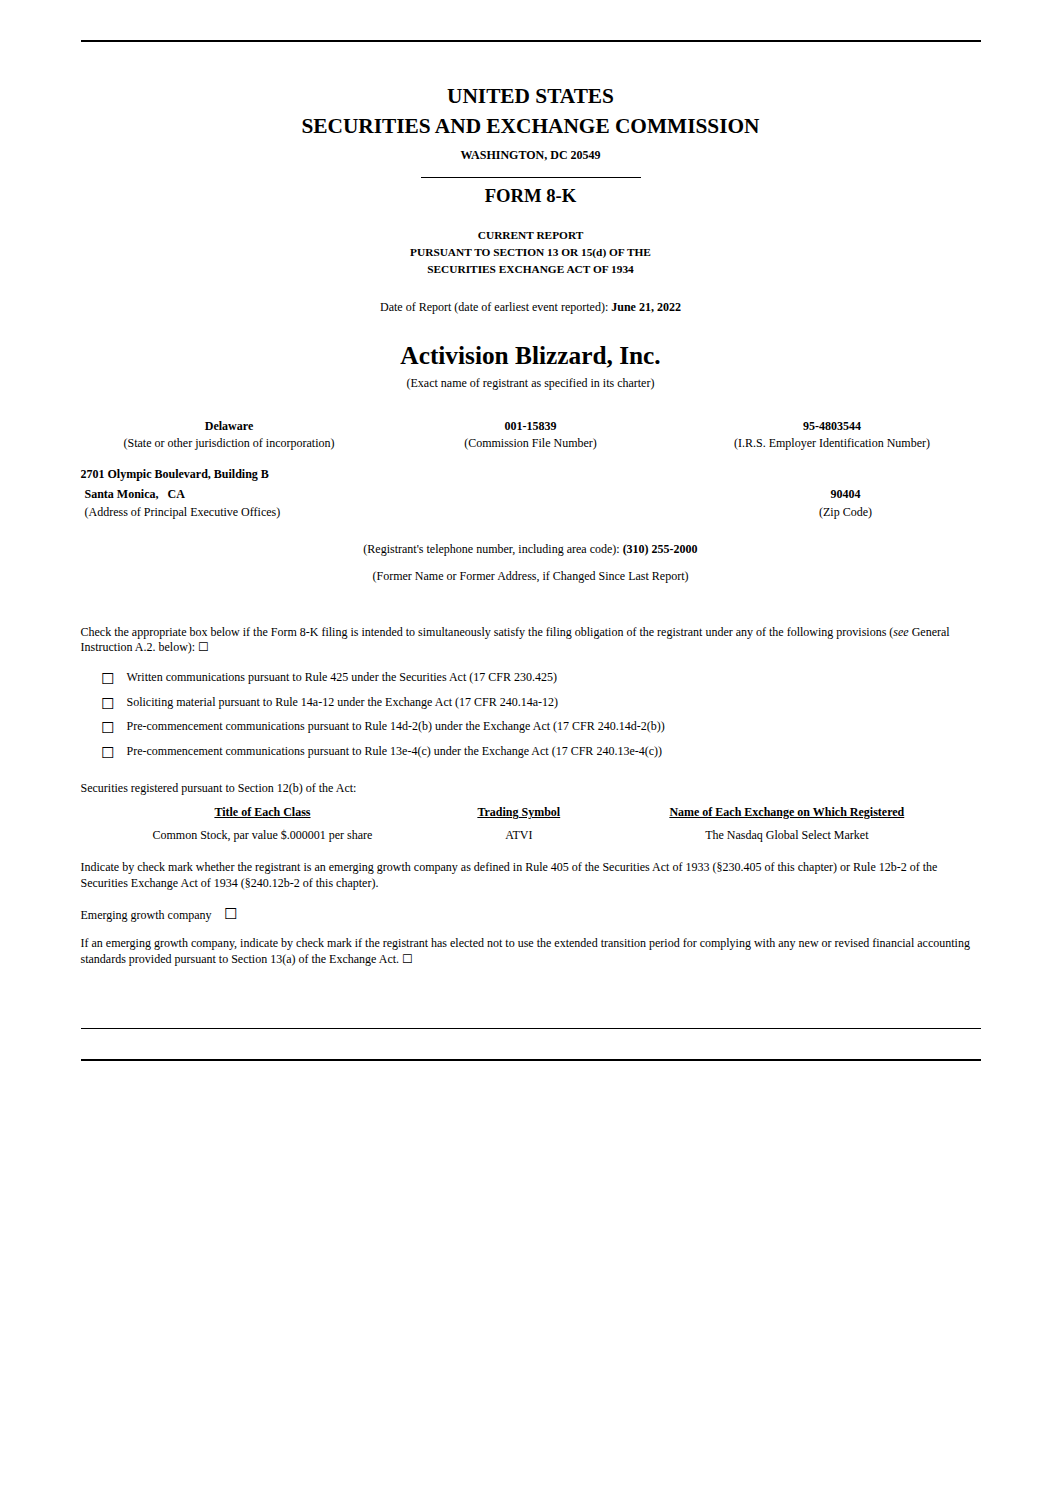UNITED STATES
SECURITIES AND EXCHANGE COMMISSION
WASHINGTON, DC 20549
FORM 8-K
CURRENT REPORT
PURSUANT TO SECTION 13 OR 15(d) OF THE
SECURITIES EXCHANGE ACT OF 1934
Date of Report (date of earliest event reported): June 21, 2022
Activision Blizzard, Inc.
(Exact name of registrant as specified in its charter)
| Delaware | 001-15839 | 95-4803544 |
| (State or other jurisdiction of incorporation) | (Commission File Number) | (I.R.S. Employer Identification Number) |
2701 Olympic Boulevard, Building B
| Santa Monica, CA | 90404 |
| (Address of Principal Executive Offices) | (Zip Code) |
(Registrant's telephone number, including area code): (310) 255-2000
(Former Name or Former Address, if Changed Since Last Report)
Check the appropriate box below if the Form 8-K filing is intended to simultaneously satisfy the filing obligation of the registrant under any of the following provisions (see General Instruction A.2. below): ☐
Written communications pursuant to Rule 425 under the Securities Act (17 CFR 230.425)
Soliciting material pursuant to Rule 14a-12 under the Exchange Act (17 CFR 240.14a-12)
Pre-commencement communications pursuant to Rule 14d-2(b) under the Exchange Act (17 CFR 240.14d-2(b))
Pre-commencement communications pursuant to Rule 13e-4(c) under the Exchange Act (17 CFR 240.13e-4(c))
Securities registered pursuant to Section 12(b) of the Act:
| Title of Each Class | Trading Symbol | Name of Each Exchange on Which Registered |
| --- | --- | --- |
| Common Stock, par value $.000001 per share | ATVI | The Nasdaq Global Select Market |
Indicate by check mark whether the registrant is an emerging growth company as defined in Rule 405 of the Securities Act of 1933 (§230.405 of this chapter) or Rule 12b-2 of the Securities Exchange Act of 1934 (§240.12b-2 of this chapter).
Emerging growth company ☐
If an emerging growth company, indicate by check mark if the registrant has elected not to use the extended transition period for complying with any new or revised financial accounting standards provided pursuant to Section 13(a) of the Exchange Act. ☐